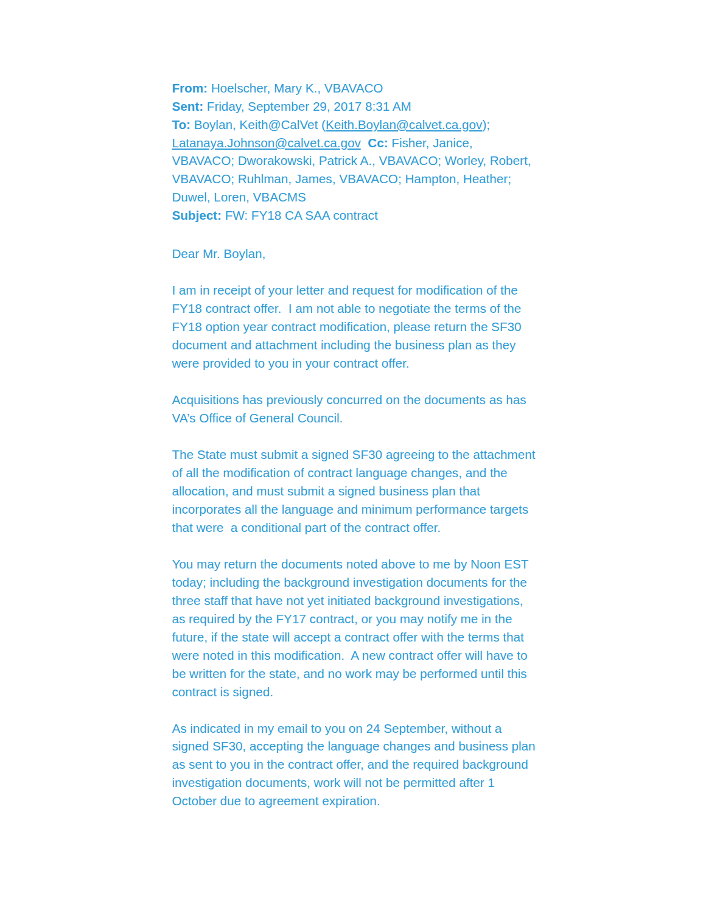From: Hoelscher, Mary K., VBAVACO
Sent: Friday, September 29, 2017 8:31 AM
To: Boylan, Keith@CalVet (Keith.Boylan@calvet.ca.gov); Latanaya.Johnson@calvet.ca.gov Cc: Fisher, Janice, VBAVACO; Dworakowski, Patrick A., VBAVACO; Worley, Robert, VBAVACO; Ruhlman, James, VBAVACO; Hampton, Heather; Duwel, Loren, VBACMS
Subject: FW: FY18 CA SAA contract
Dear Mr. Boylan,
I am in receipt of your letter and request for modification of the FY18 contract offer. I am not able to negotiate the terms of the FY18 option year contract modification, please return the SF30 document and attachment including the business plan as they were provided to you in your contract offer.
Acquisitions has previously concurred on the documents as has VA’s Office of General Council.
The State must submit a signed SF30 agreeing to the attachment of all the modification of contract language changes, and the allocation, and must submit a signed business plan that incorporates all the language and minimum performance targets that were a conditional part of the contract offer.
You may return the documents noted above to me by Noon EST today; including the background investigation documents for the three staff that have not yet initiated background investigations, as required by the FY17 contract, or you may notify me in the future, if the state will accept a contract offer with the terms that were noted in this modification. A new contract offer will have to be written for the state, and no work may be performed until this contract is signed.
As indicated in my email to you on 24 September, without a signed SF30, accepting the language changes and business plan as sent to you in the contract offer, and the required background investigation documents, work will not be permitted after 1 October due to agreement expiration.